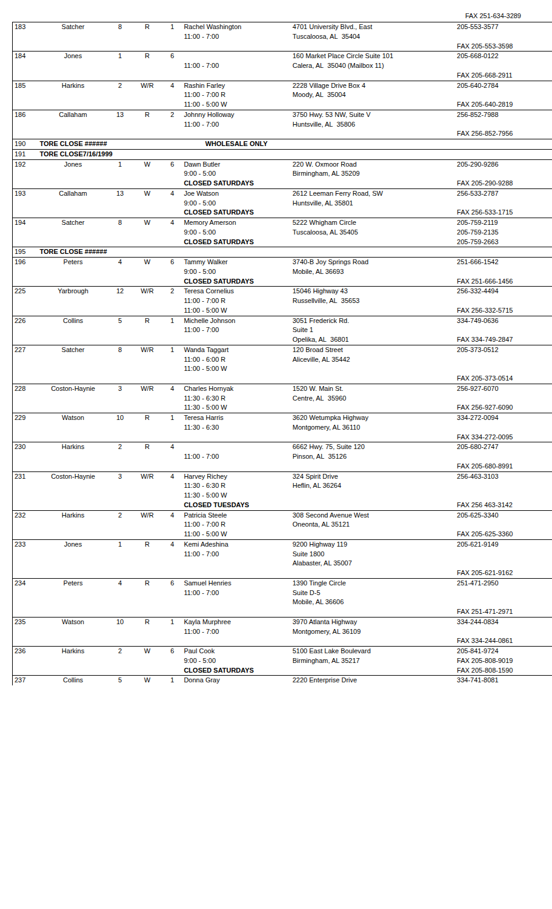FAX 251-634-3289
| 183 | Satcher | 8 | R | 1 | Rachel Washington | 4701 University Blvd., East | 205-553-3577 |
| | | | | | 11:00 - 7:00 | Tuscaloosa, AL 35404 | |
| | | | | | | | FAX 205-553-3598 |
| 184 | Jones | 1 | R | 6 | | 160 Market Place Circle Suite 101 | 205-668-0122 |
| | | | | | 11:00 - 7:00 | Calera, AL 35040 (Mailbox 11) | |
| | | | | | | | FAX 205-668-2911 |
| 185 | Harkins | 2 | W/R | 4 | Rashin Farley | 2228 Village Drive Box 4 | 205-640-2784 |
| | | | | | 11:00 - 7:00 R | Moody, AL 35004 | |
| | | | | | 11:00 - 5:00 W | | FAX 205-640-2819 |
| 186 | Callaham | 13 | R | 2 | Johnny Holloway | 3750 Hwy. 53 NW, Suite V | 256-852-7988 |
| | | | | | 11:00 - 7:00 | Huntsville, AL 35806 | |
| | | | | | | | FAX 256-852-7956 |
| 190 | TORE CLOSE ###### | WHOLESALE ONLY | | |
| 191 | TORE CLOSE7/16/1999 | | | |
| 192 | Jones | 1 | W | 6 | Dawn Butler | 220 W. Oxmoor Road | 205-290-9286 |
| | | | | | 9:00 - 5:00 | Birmingham, AL 35209 | |
| | | | | | CLOSED SATURDAYS | | FAX 205-290-9288 |
| 193 | Callaham | 13 | W | 4 | Joe Watson | 2612 Leeman Ferry Road, SW | 256-533-2787 |
| | | | | | 9:00 - 5:00 | Huntsville, AL 35801 | |
| | | | | | CLOSED SATURDAYS | | FAX 256-533-1715 |
| 194 | Satcher | 8 | W | 4 | Memory Amerson | 5222 Whigham Circle | 205-759-2119 |
| | | | | | 9:00 - 5:00 | Tuscaloosa, AL 35405 | 205-759-2135 |
| | | | | | CLOSED SATURDAYS | | 205-759-2663 |
| 195 | TORE CLOSE ###### | | | |
| 196 | Peters | 4 | W | 6 | Tammy Walker | 3740-B Joy Springs Road | 251-666-1542 |
| | | | | | 9:00 - 5:00 | Mobile, AL 36693 | |
| | | | | | CLOSED SATURDAYS | | FAX 251-666-1456 |
| 225 | Yarbrough | 12 | W/R | 2 | Teresa Cornelius | 15046 Highway 43 | 256-332-4494 |
| | | | | | 11:00 - 7:00 R | Russellville, AL 35653 | |
| | | | | | 11:00 - 5:00 W | | FAX 256-332-5715 |
| 226 | Collins | 5 | R | 1 | Michelle Johnson | 3051 Frederick Rd. | 334-749-0636 |
| | | | | | 11:00 - 7:00 | Suite 1 | |
| | | | | | | Opelika, AL 36801 | FAX 334-749-2847 |
| 227 | Satcher | 8 | W/R | 1 | Wanda Taggart | 120 Broad Street | 205-373-0512 |
| | | | | | 11:00 - 6:00 R | Aliceville, AL 35442 | |
| | | | | | 11:00 - 5:00 W | | |
| | | | | | | | FAX 205-373-0514 |
| 228 | Coston-Haynie | 3 | W/R | 4 | Charles Hornyak | 1520 W. Main St. | 256-927-6070 |
| | | | | | 11:30 - 6:30 R | Centre, AL 35960 | |
| | | | | | 11:30 - 5:00 W | | FAX 256-927-6090 |
| 229 | Watson | 10 | R | 1 | Teresa Harris | 3620 Wetumpka Highway | 334-272-0094 |
| | | | | | 11:30 - 6:30 | Montgomery, AL 36110 | |
| | | | | | | | FAX 334-272-0095 |
| 230 | Harkins | 2 | R | 4 | | 6662 Hwy. 75, Suite 120 | 205-680-2747 |
| | | | | | 11:00 - 7:00 | Pinson, AL 35126 | |
| | | | | | | | FAX 205-680-8991 |
| 231 | Coston-Haynie | 3 | W/R | 4 | Harvey Richey | 324 Spirit Drive | 256-463-3103 |
| | | | | | 11:30 - 6:30 R | Heflin, AL 36264 | |
| | | | | | 11:30 - 5:00 W | | |
| | | | | | CLOSED TUESDAYS | | FAX 256 463-3142 |
| 232 | Harkins | 2 | W/R | 4 | Patricia Steele | 308 Second Avenue West | 205-625-3340 |
| | | | | | 11:00 - 7:00 R | Oneonta, AL 35121 | |
| | | | | | 11:00 - 5:00 W | | FAX 205-625-3360 |
| 233 | Jones | 1 | R | 4 | Kemi Adeshina | 9200 Highway 119 | 205-621-9149 |
| | | | | | 11:00 - 7:00 | Suite 1800 | |
| | | | | | | Alabaster, AL 35007 | |
| | | | | | | | FAX 205-621-9162 |
| 234 | Peters | 4 | R | 6 | Samuel Henries | 1390 Tingle Circle | 251-471-2950 |
| | | | | | 11:00 - 7:00 | Suite D-5 | |
| | | | | | | Mobile, AL 36606 | |
| | | | | | | | FAX 251-471-2971 |
| 235 | Watson | 10 | R | 1 | Kayla Murphree | 3970 Atlanta Highway | 334-244-0834 |
| | | | | | 11:00 - 7:00 | Montgomery, AL 36109 | |
| | | | | | | | FAX 334-244-0861 |
| 236 | Harkins | 2 | W | 6 | Paul Cook | 5100 East Lake Boulevard | 205-841-9724 |
| | | | | | 9:00 - 5:00 | Birmingham, AL 35217 | FAX 205-808-9019 |
| | | | | | CLOSED SATURDAYS | | FAX 205-808-1590 |
| 237 | Collins | 5 | W | 1 | Donna Gray | 2220 Enterprise Drive | 334-741-8081 |